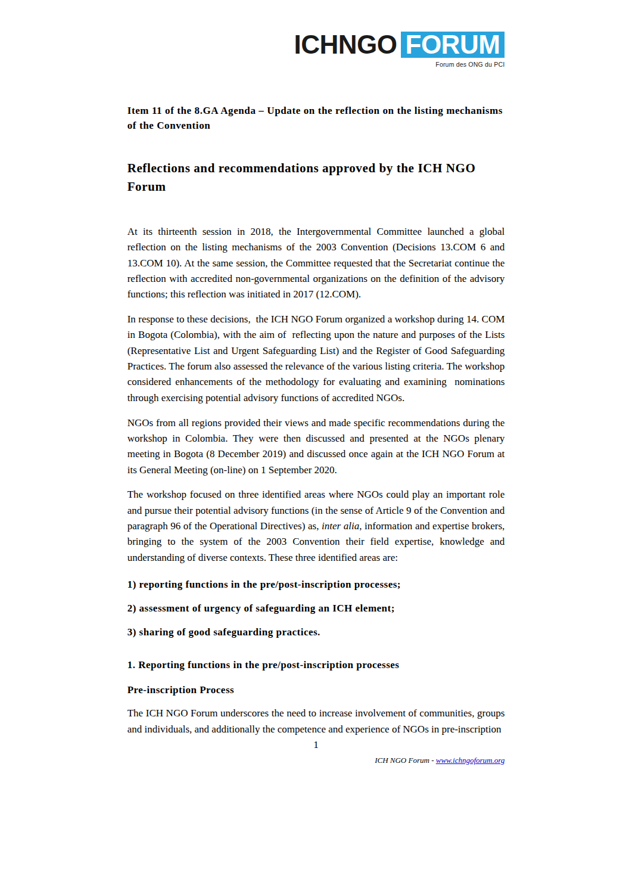ICHNGO FORUM
Forum des ONG du PCI
Item 11 of the 8.GA Agenda – Update on the reflection on the listing mechanisms of the Convention
Reflections and recommendations approved by the ICH NGO Forum
At its thirteenth session in 2018, the Intergovernmental Committee launched a global reflection on the listing mechanisms of the 2003 Convention (Decisions 13.COM 6 and 13.COM 10). At the same session, the Committee requested that the Secretariat continue the reflection with accredited non-governmental organizations on the definition of the advisory functions; this reflection was initiated in 2017 (12.COM).
In response to these decisions, the ICH NGO Forum organized a workshop during 14. COM in Bogota (Colombia), with the aim of reflecting upon the nature and purposes of the Lists (Representative List and Urgent Safeguarding List) and the Register of Good Safeguarding Practices. The forum also assessed the relevance of the various listing criteria. The workshop considered enhancements of the methodology for evaluating and examining nominations through exercising potential advisory functions of accredited NGOs.
NGOs from all regions provided their views and made specific recommendations during the workshop in Colombia. They were then discussed and presented at the NGOs plenary meeting in Bogota (8 December 2019) and discussed once again at the ICH NGO Forum at its General Meeting (on-line) on 1 September 2020.
The workshop focused on three identified areas where NGOs could play an important role and pursue their potential advisory functions (in the sense of Article 9 of the Convention and paragraph 96 of the Operational Directives) as, inter alia, information and expertise brokers, bringing to the system of the 2003 Convention their field expertise, knowledge and understanding of diverse contexts. These three identified areas are:
1) reporting functions in the pre/post-inscription processes;
2) assessment of urgency of safeguarding an ICH element;
3) sharing of good safeguarding practices.
1. Reporting functions in the pre/post-inscription processes
Pre-inscription Process
The ICH NGO Forum underscores the need to increase involvement of communities, groups and individuals, and additionally the competence and experience of NGOs in pre-inscription
1
ICH NGO Forum - www.ichngoforum.org